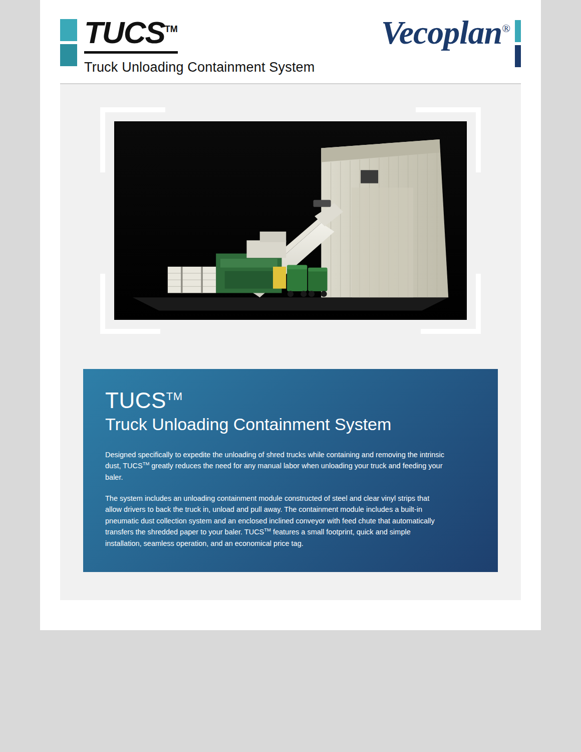TUCSTM
Truck Unloading Containment System
Vecoplan®
TUCSTM
Truck Unloading Containment System
Designed specifically to expedite the unloading of shred trucks while containing and removing the intrinsic dust, TUCSTM greatly reduces the need for any manual labor when unloading your truck and feeding your baler.
The system includes an unloading containment module constructed of steel and clear vinyl strips that allow drivers to back the truck in, unload and pull away. The containment module includes a built-in pneumatic dust collection system and an enclosed inclined conveyor with feed chute that automatically transfers the shredded paper to your baler. TUCSTM features a small footprint, quick and simple installation, seamless operation, and an economical price tag.